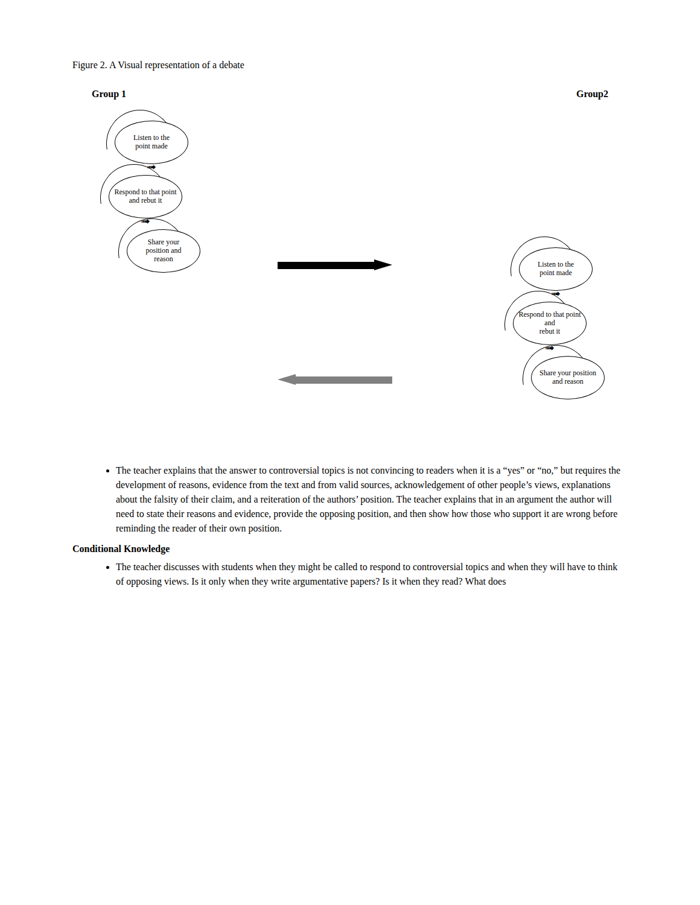Figure 2. A Visual representation of a debate
Group 1 Group2
Listen to the
point made ➟
Respond to that point
and rebut it ➟
Share your
position and
reason
Listen to the
point made ➟
Respond to that point and
rebut it ➟
Share your position
and reason
The teacher explains that the answer to controversial topics is not convincing to readers when it is a “yes” or “no,” but requires the development of reasons, evidence from the text and from valid sources, acknowledgement of other people’s views, explanations about the falsity of their claim, and a reiteration of the authors’ position. The teacher explains that in an argument the author will need to state their reasons and evidence, provide the opposing position, and then show how those who support it are wrong before reminding the reader of their own position.
Conditional Knowledge
The teacher discusses with students when they might be called to respond to controversial topics and when they will have to think of opposing views. Is it only when they write argumentative papers? Is it when they read? What does